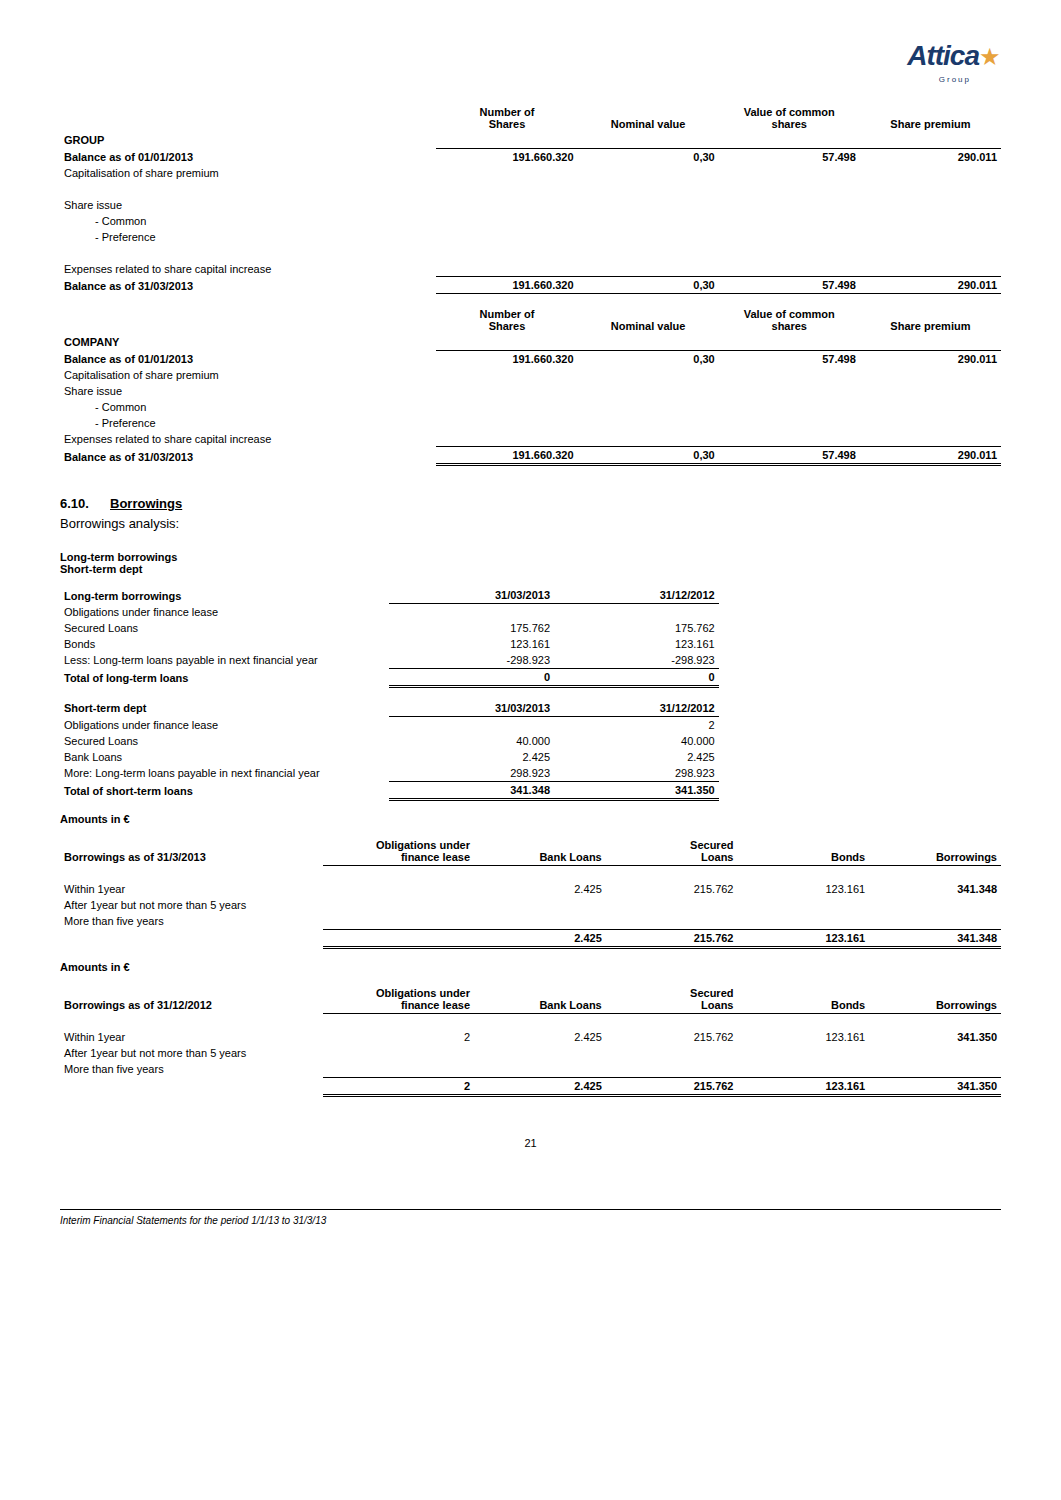Attica★
Group
| | Number of Shares | Nominal value | Value of common shares | Share premium |
| GROUP | | | | |
| Balance as of 01/01/2013 | 191.660.320 | 0,30 | 57.498 | 290.011 |
| Capitalisation of share premium | | | | |
| Share issue | | | | |
| - Common | | | | |
| - Preference | | | | |
| Expenses related to share capital increase | | | | |
| Balance as of 31/03/2013 | 191.660.320 | 0,30 | 57.498 | 290.011 |
| | Number of Shares | Nominal value | Value of common shares | Share premium |
| COMPANY | | | | |
| Balance as of 01/01/2013 | 191.660.320 | 0,30 | 57.498 | 290.011 |
| Capitalisation of share premium | | | | |
| Share issue | | | | |
| - Common | | | | |
| - Preference | | | | |
| Expenses related to share capital increase | | | | |
| Balance as of 31/03/2013 | 191.660.320 | 0,30 | 57.498 | 290.011 |
6.10. Borrowings
Borrowings analysis:
Long-term borrowings
Short-term dept
| Long-term borrowings | 31/03/2013 | 31/12/2012 |
| Obligations under finance lease | | |
| Secured Loans | 175.762 | 175.762 |
| Bonds | 123.161 | 123.161 |
| Less: Long-term loans payable in next financial year | -298.923 | -298.923 |
| Total of long-term loans | 0 | 0 |
| Short-term dept | 31/03/2013 | 31/12/2012 |
| Obligations under finance lease | | 2 |
| Secured Loans | 40.000 | 40.000 |
| Bank Loans | 2.425 | 2.425 |
| More: Long-term loans payable in next financial year | 298.923 | 298.923 |
| Total of short-term loans | 341.348 | 341.350 |
Amounts in €
| Borrowings as of 31/3/2013 | Obligations under finance lease | Bank Loans | Secured Loans | Bonds | Borrowings |
| Within 1year | | 2.425 | 215.762 | 123.161 | 341.348 |
| After 1year but not more than 5 years | | | | | |
| More than five years | | | | | |
| | | 2.425 | 215.762 | 123.161 | 341.348 |
Amounts in €
| Borrowings as of 31/12/2012 | Obligations under finance lease | Bank Loans | Secured Loans | Bonds | Borrowings |
| Within 1year | 2 | 2.425 | 215.762 | 123.161 | 341.350 |
| After 1year but not more than 5 years | | | | | |
| More than five years | | | | | |
| | 2 | 2.425 | 215.762 | 123.161 | 341.350 |
21
Interim Financial Statements for the period 1/1/13 to 31/3/13